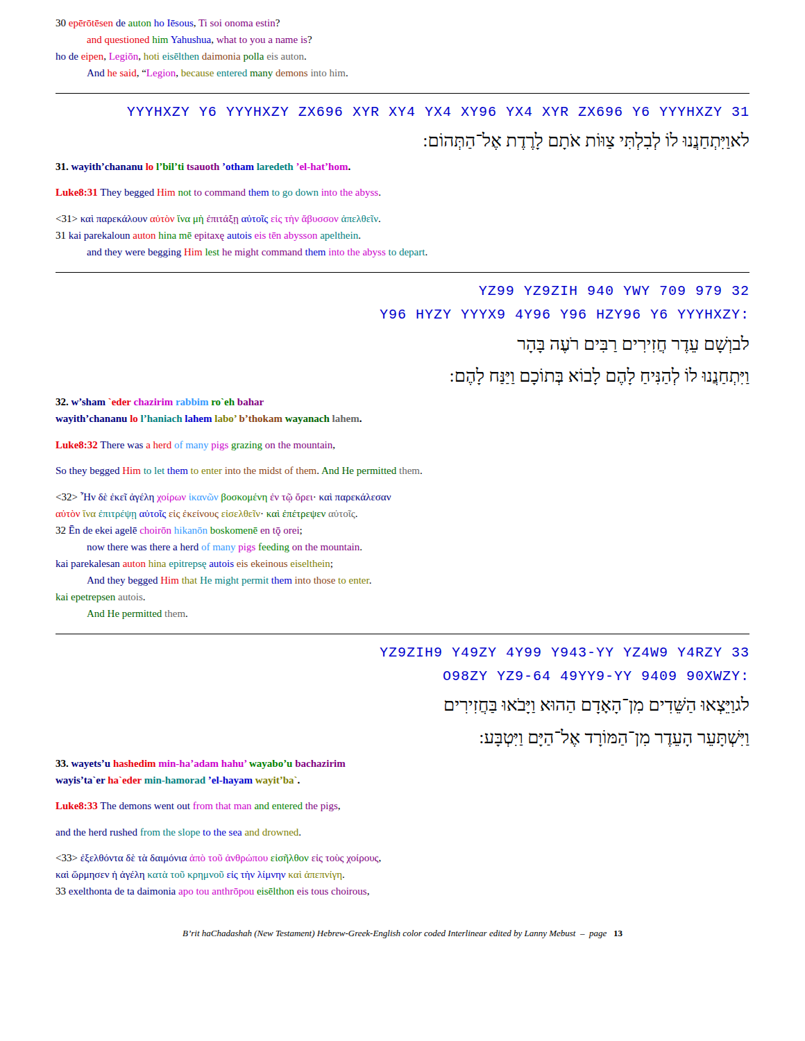30 epērōtēsen de auton ho Iēsous, Ti soi onoma estin?
and questioned him Yahushua, what to you a name is?
ho de eipen, Legiōn, hoti eisēlthen daimonia polla eis auton.
And he said, “Legion, because entered many demons into him.
31 ‫YYYHXZY Y6 YYYHXZY ZX696 XYR XY4 YX4 XY96 YX4 XYR ZX696 Y6 YYYHXZY‬
לא‏וַיִּתְחַנֲנוּ לוֹ לְבִלְתִּי צַוּוֹת אֹתָם לָרֶדֶת אֶל־הַתְּהוֹם:
31. wayith’chanan u lo l’bil’ti tsauoth ’otham laredeth ’el-hat’hom.
Luke8:31 They begged Him not to command them to go down into the abyss.
<31> καὶ παρεκάλουν αὐτὸν ἵνα μὴ ἐπιτάξῃ αὐτοῖς εἰς τὴν ἄβυσσον ἀπελθεῖν.
31 kai parekaloun auton hina mē epitaxę autois eis tēn abysson apelthein.
and they were begging Him lest he might command them into the abyss to depart.
32 ‫979 709 YZ99 YZ9ZIH 940 YWY‬
‫:Y96 HYZY YYYX9 4Y96 Y96 HZY96 Y6 YYYHXZY‬
לב‏וְשָׁם עֵדֶר חֲזִירִים רַבִּים רֹעֶה בָּהָר
וַיִּתְחַנֲנוּ לוֹ לְהַנִּיחַ לָהֶם לָבוֹא בְּתוֹכָם וַיַּנַּח לָהֶם:
32. w’sham `eder chazirim rabbim ro`eh bahar
wayith’chanan u lo l’haniach lahem labo’ b’thokam wayanach lahem.
Luke8:32 There was a herd of many pigs grazing on the mountain,
So they begged Him to let them to enter into the midst of them. And He permitted them.
<32> Ἦν δὲ ἐκεῖ ἀγέλη χοίρων ἱκανῶν βοσκομένη ἐν τῷ ὄρει· καὶ παρεκάλεσαν
αὐτὸν ἵνα ἐπιτρέψῃ αὐτοῖς εἰς ἐκείνους εἰσελθεῖν· καὶ ἐπέτρεψεν αὐτοῖς.
32 Ēn de ekei agelē choirōn hikanōn boskomenē en tǭ orei;
now there was there a herd of many pigs feeding on the mountain.
kai parekalesan auton hina epitrepsę autois eis ekeinous eiselthein;
And they begged Him that He might permit them into those to enter.
kai epetrepsen autois.
And He permitted them.
33 ‫YZ9ZIH9 Y49ZY 4Y99 Y943-YY YZ4W9 Y4RZY‬
‫:O98ZY YZ9-64 49YY9-YY 9409 90XWZY‬
לג‏וַיֵּצְאוּ הַשֵּׁדִים מִן־הָאָדָם הַהוּא וַיָּבֹאוּ בַּחֲזִירִים
וַיִּשְׁתָּעֵר הָעֵדֶר מִן־הַמּוֹרָד אֶל־הַיָּם וַיִּטְבָּע:
33. wayets’u hashedim min-ha’adam hahu’ wayabo’u bachazirim
wayis’ta`er ha`eder min-hamorad ’el-hayam wayit’ba`.
Luke8:33 The demons went out from that man and entered the pigs,
and the herd rushed from the slope to the sea and drowned.
<33> ἐξελθόντα δὲ τὰ δαιμόνια ἀπὸ τοῦ ἀνθρώπου εἰσῆλθον εἰς τοὺς χοίρους,
καὶ ὥρμησεν ἡ ἀγέλη κατὰ τοῦ κρημνοῦ εἰς τὴν λίμνην καὶ ἀπεπνίγη.
33 exelthonta de ta daimonia apo tou anthrōpou eisēlthon eis tous choirous,
B’rit haChadashah (New Testament) Hebrew-Greek-English color coded Interlinear edited by Lanny Mebust – page 13